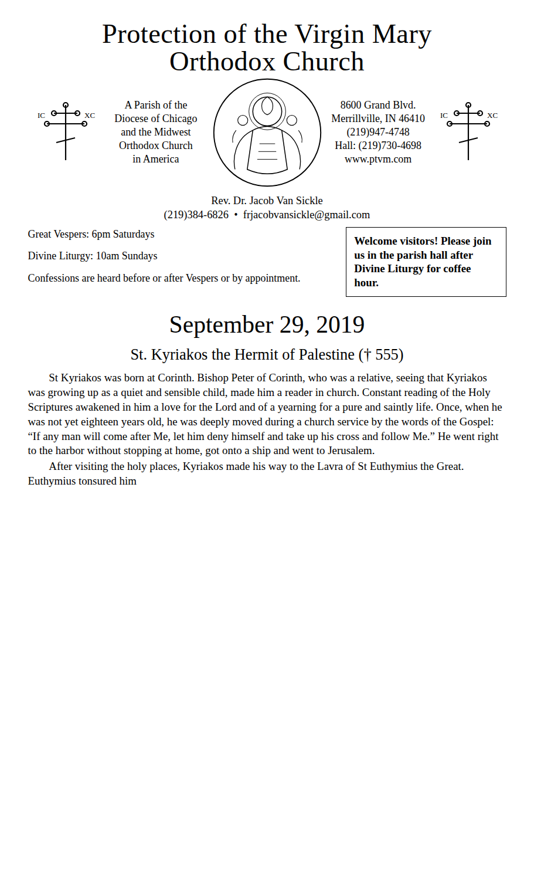Protection of the Virgin Mary Orthodox Church
IC XC
A Parish of the
Diocese of Chicago
and the Midwest
Orthodox Church
in America
8600 Grand Blvd.
Merrillville, IN 46410
(219)947-4748
Hall: (219)730-4698
www.ptvm.com
IC XC
Rev. Dr. Jacob Van Sickle
(219)384-6826 • frjacobvansickle@gmail.com
Great Vespers: 6pm Saturdays
Divine Liturgy: 10am Sundays
Confessions are heard before or after Vespers or by appointment.
Welcome visitors! Please join us in the parish hall after Divine Liturgy for coffee hour.
September 29, 2019
St. Kyriakos the Hermit of Palestine († 555)
St Kyriakos was born at Corinth. Bishop Peter of Corinth, who was a relative, seeing that Kyriakos was growing up as a quiet and sensible child, made him a reader in church. Constant reading of the Holy Scriptures awakened in him a love for the Lord and of a yearning for a pure and saintly life. Once, when he was not yet eighteen years old, he was deeply moved during a church service by the words of the Gospel: “If any man will come after Me, let him deny himself and take up his cross and follow Me.” He went right to the harbor without stopping at home, got onto a ship and went to Jerusalem.
After visiting the holy places, Kyriakos made his way to the Lavra of St Euthymius the Great. Euthymius tonsured him